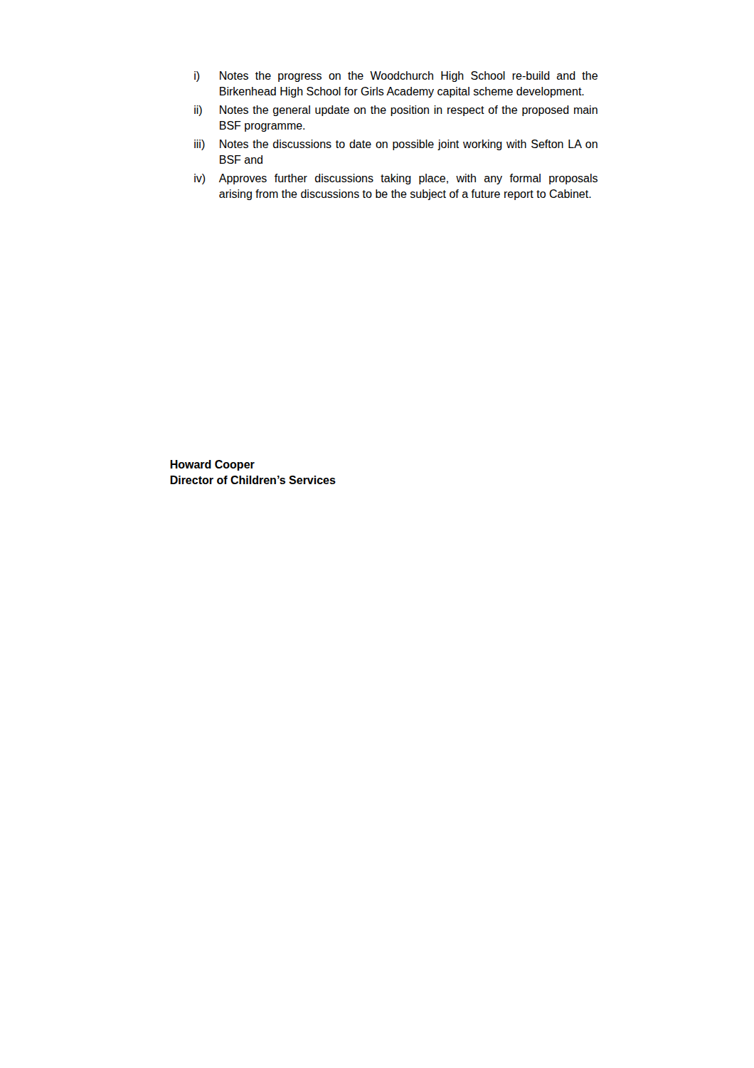i) Notes the progress on the Woodchurch High School re-build and the Birkenhead High School for Girls Academy capital scheme development.
ii) Notes the general update on the position in respect of the proposed main BSF programme.
iii) Notes the discussions to date on possible joint working with Sefton LA on BSF and
iv) Approves further discussions taking place, with any formal proposals arising from the discussions to be the subject of a future report to Cabinet.
Howard Cooper
Director of Children’s Services